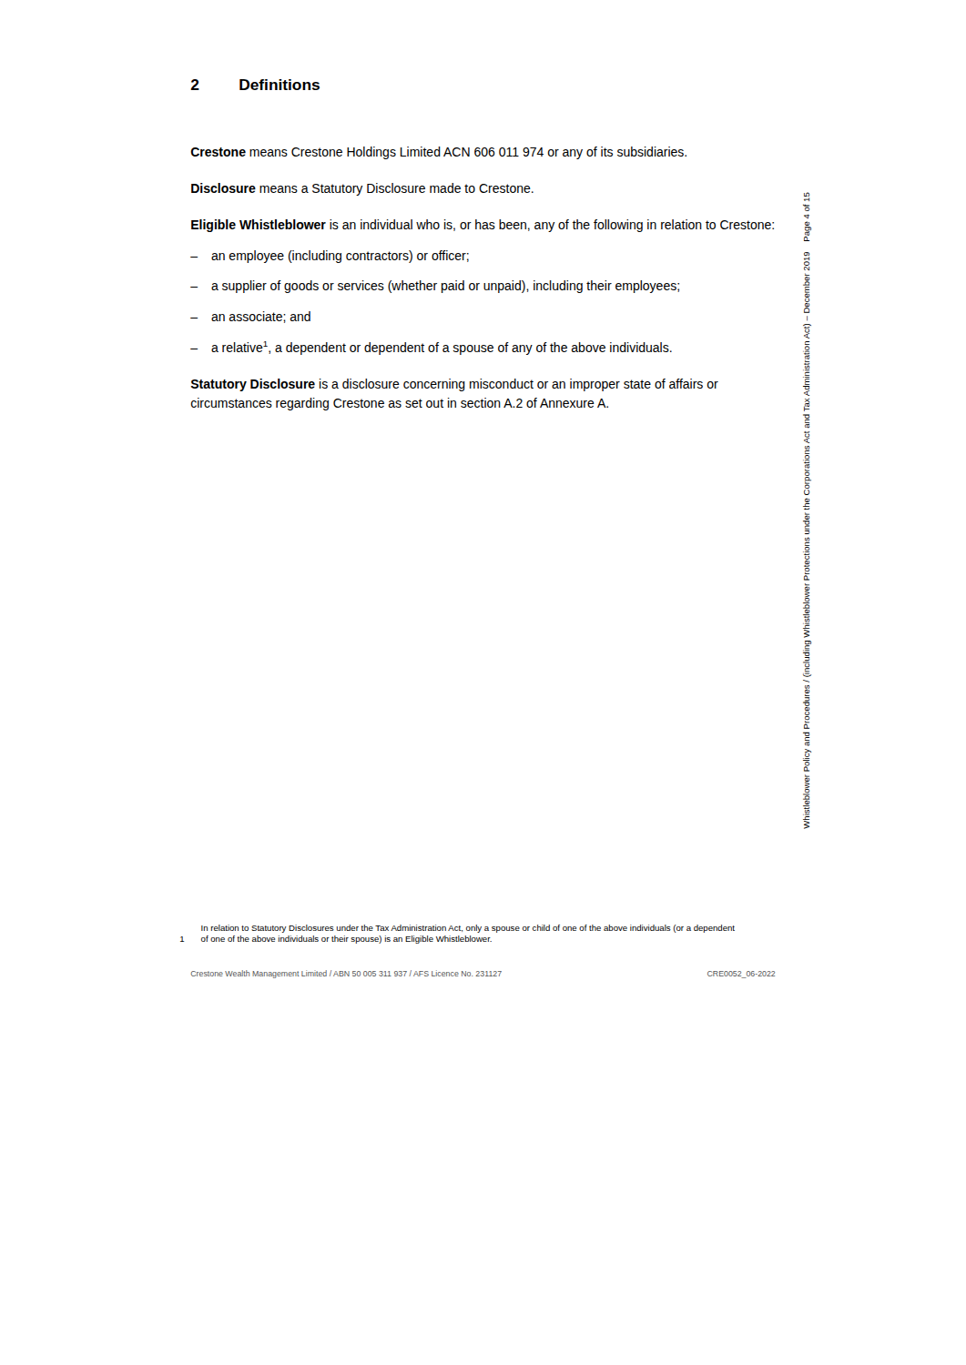2 Definitions
Crestone means Crestone Holdings Limited ACN 606 011 974 or any of its subsidiaries.
Disclosure means a Statutory Disclosure made to Crestone.
Eligible Whistleblower is an individual who is, or has been, any of the following in relation to Crestone:
an employee (including contractors) or officer;
a supplier of goods or services (whether paid or unpaid), including their employees;
an associate; and
a relative1, a dependent or dependent of a spouse of any of the above individuals.
Statutory Disclosure is a disclosure concerning misconduct or an improper state of affairs or circumstances regarding Crestone as set out in section A.2 of Annexure A.
1 In relation to Statutory Disclosures under the Tax Administration Act, only a spouse or child of one of the above individuals (or a dependent of one of the above individuals or their spouse) is an Eligible Whistleblower.
Crestone Wealth Management Limited / ABN 50 005 311 937 / AFS Licence No. 231127
CRE0052_06-2022
Whistleblower Policy and Procedures / (including Whistleblower Protections under the Corporations Act and Tax Administration Act) – December 2019 Page 4 of 15